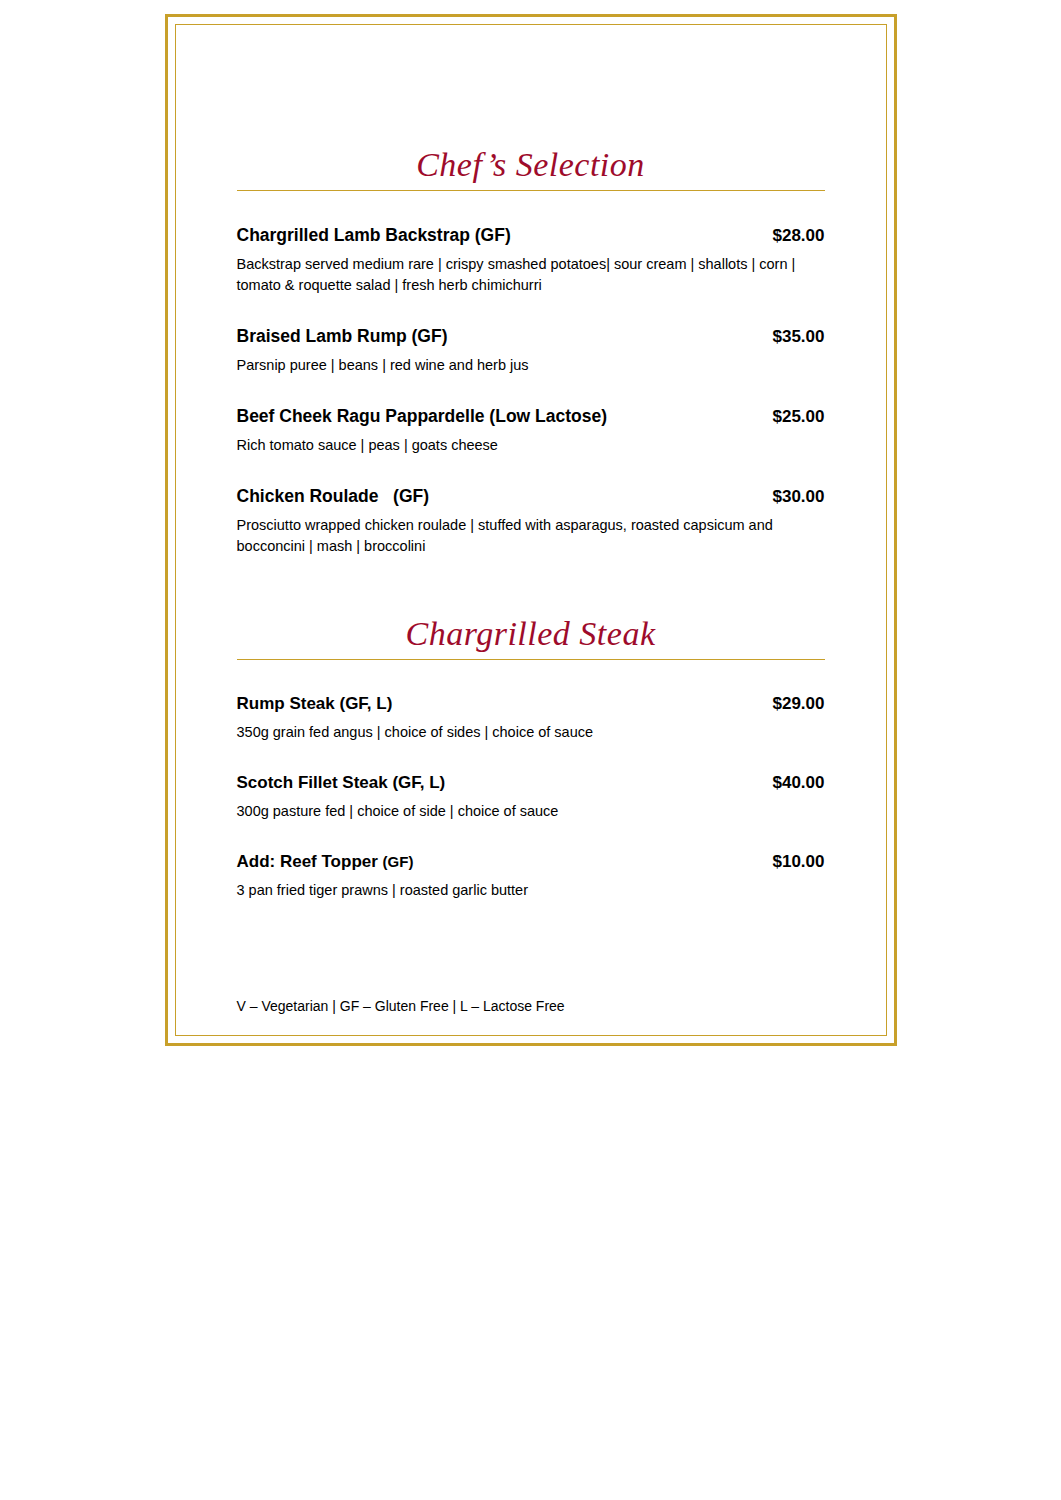Chef’s Selection
Chargrilled Lamb Backstrap (GF) $28.00
Backstrap served medium rare | crispy smashed potatoes| sour cream | shallots | corn | tomato & roquette salad | fresh herb chimichurri
Braised Lamb Rump (GF) $35.00
Parsnip puree | beans | red wine and herb jus
Beef Cheek Ragu Pappardelle (Low Lactose) $25.00
Rich tomato sauce | peas | goats cheese
Chicken Roulade (GF) $30.00
Prosciutto wrapped chicken roulade | stuffed with asparagus, roasted capsicum and bocconcini | mash | broccolini
Chargrilled Steak
Rump Steak (GF, L) $29.00
350g grain fed angus | choice of sides | choice of sauce
Scotch Fillet Steak (GF, L) $40.00
300g pasture fed | choice of side | choice of sauce
Add: Reef Topper (GF) $10.00
3 pan fried tiger prawns | roasted garlic butter
V – Vegetarian | GF – Gluten Free | L – Lactose Free